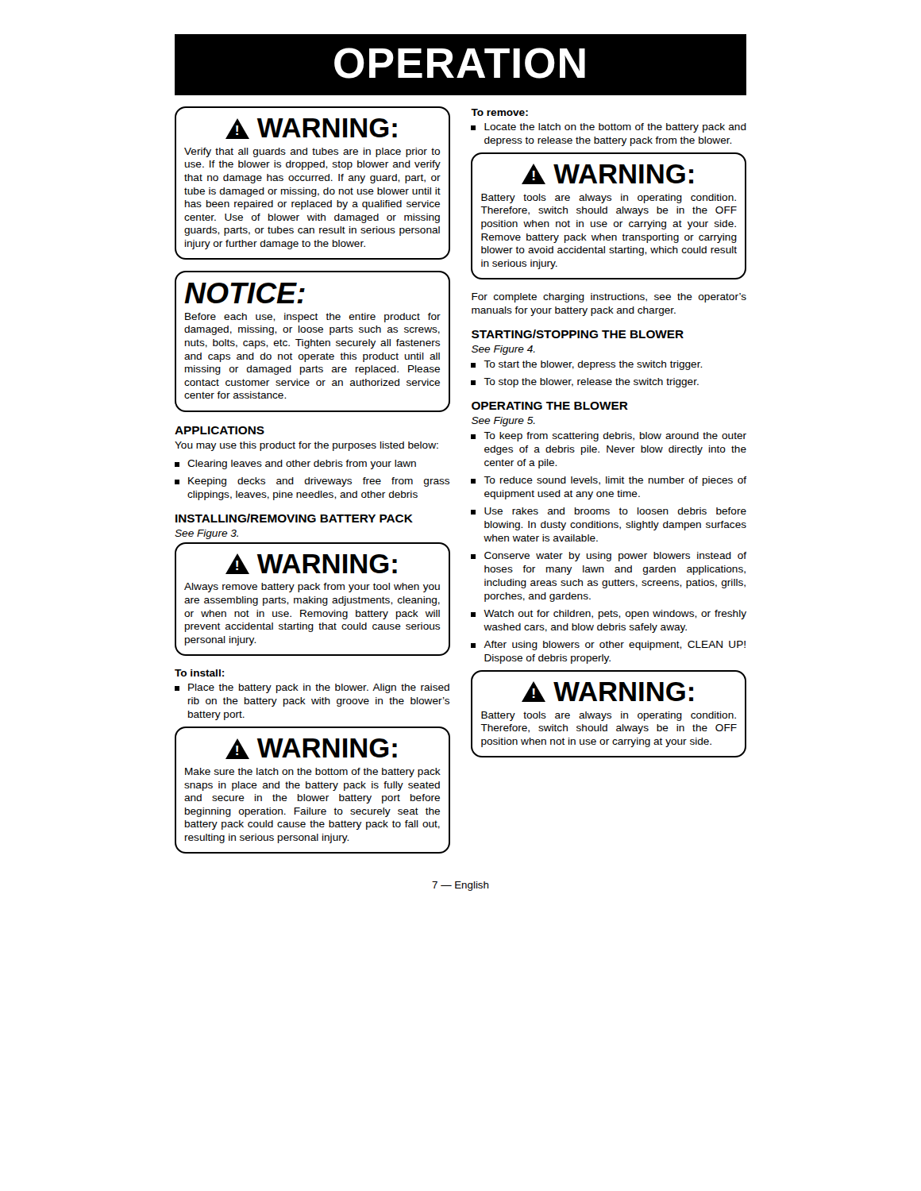OPERATION
WARNING:
Verify that all guards and tubes are in place prior to use. If the blower is dropped, stop blower and verify that no damage has occurred. If any guard, part, or tube is damaged or missing, do not use blower until it has been repaired or replaced by a qualified service center. Use of blower with damaged or missing guards, parts, or tubes can result in serious personal injury or further damage to the blower.
NOTICE:
Before each use, inspect the entire product for damaged, missing, or loose parts such as screws, nuts, bolts, caps, etc. Tighten securely all fasteners and caps and do not operate this product until all missing or damaged parts are replaced. Please contact customer service or an authorized service center for assistance.
Applications
You may use this product for the purposes listed below:
Clearing leaves and other debris from your lawn
Keeping decks and driveways free from grass clippings, leaves, pine needles, and other debris
Installing/Removing Battery Pack
See Figure 3.
WARNING:
Always remove battery pack from your tool when you are assembling parts, making adjustments, cleaning, or when not in use. Removing battery pack will prevent accidental starting that could cause serious personal injury.
To install:
Place the battery pack in the blower. Align the raised rib on the battery pack with groove in the blower’s battery port.
WARNING:
Make sure the latch on the bottom of the battery pack snaps in place and the battery pack is fully seated and secure in the blower battery port before beginning operation. Failure to securely seat the battery pack could cause the battery pack to fall out, resulting in serious personal injury.
To remove:
Locate the latch on the bottom of the battery pack and depress to release the battery pack from the blower.
WARNING:
Battery tools are always in operating condition. Therefore, switch should always be in the OFF position when not in use or carrying at your side. Remove battery pack when transporting or carrying blower to avoid accidental starting, which could result in serious injury.
For complete charging instructions, see the operator’s manuals for your battery pack and charger.
Starting/Stopping the Blower
See Figure 4.
To start the blower, depress the switch trigger.
To stop the blower, release the switch trigger.
Operating the Blower
See Figure 5.
To keep from scattering debris, blow around the outer edges of a debris pile. Never blow directly into the center of a pile.
To reduce sound levels, limit the number of pieces of equipment used at any one time.
Use rakes and brooms to loosen debris before blowing. In dusty conditions, slightly dampen surfaces when water is available.
Conserve water by using power blowers instead of hoses for many lawn and garden applications, including areas such as gutters, screens, patios, grills, porches, and gardens.
Watch out for children, pets, open windows, or freshly washed cars, and blow debris safely away.
After using blowers or other equipment, CLEAN UP! Dispose of debris properly.
WARNING:
Battery tools are always in operating condition. Therefore, switch should always be in the OFF position when not in use or carrying at your side.
7 — English